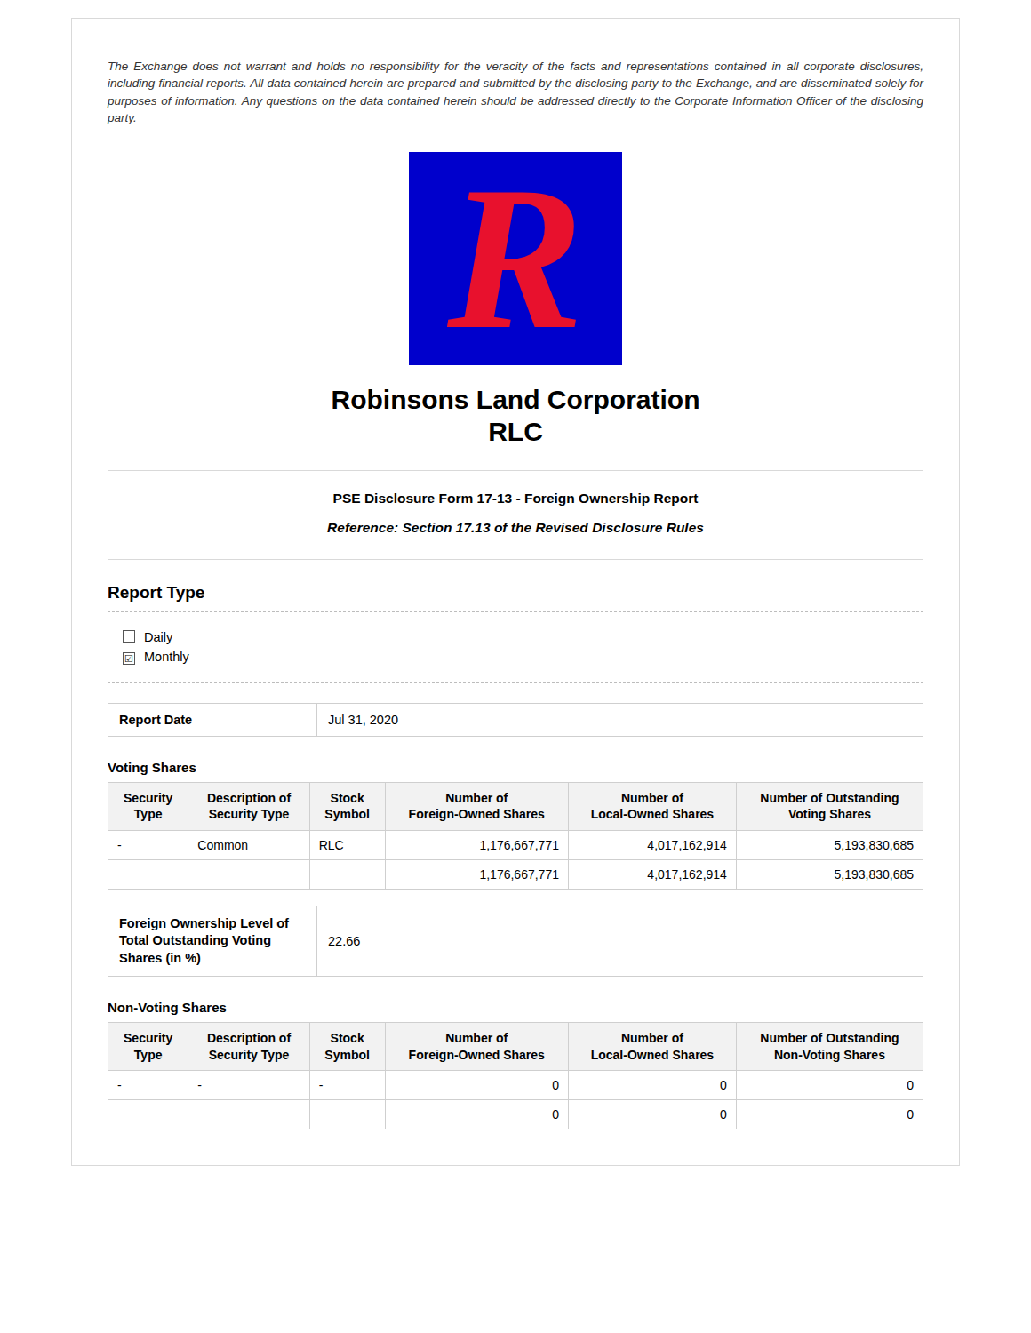The Exchange does not warrant and holds no responsibility for the veracity of the facts and representations contained in all corporate disclosures, including financial reports. All data contained herein are prepared and submitted by the disclosing party to the Exchange, and are disseminated solely for purposes of information. Any questions on the data contained herein should be addressed directly to the Corporate Information Officer of the disclosing party.
R
Robinsons Land Corporation
RLC
PSE Disclosure Form 17-13 - Foreign Ownership Report
Reference: Section 17.13 of the Revised Disclosure Rules
Report Type
Daily
☑Monthly
| Report Date | Jul 31, 2020 |
Voting Shares
| Security Type | Description of Security Type | Stock Symbol | Number of Foreign-Owned Shares | Number of Local-Owned Shares | Number of Outstanding Voting Shares |
| --- | --- | --- | --- | --- | --- |
| - | Common | RLC | 1,176,667,771 | 4,017,162,914 | 5,193,830,685 |
| | | | 1,176,667,771 | 4,017,162,914 | 5,193,830,685 |
| Foreign Ownership Level of Total Outstanding Voting Shares (in %) | 22.66 |
Non-Voting Shares
| Security Type | Description of Security Type | Stock Symbol | Number of Foreign-Owned Shares | Number of Local-Owned Shares | Number of Outstanding Non-Voting Shares |
| --- | --- | --- | --- | --- | --- |
| - | - | - | 0 | 0 | 0 |
| | | | 0 | 0 | 0 |